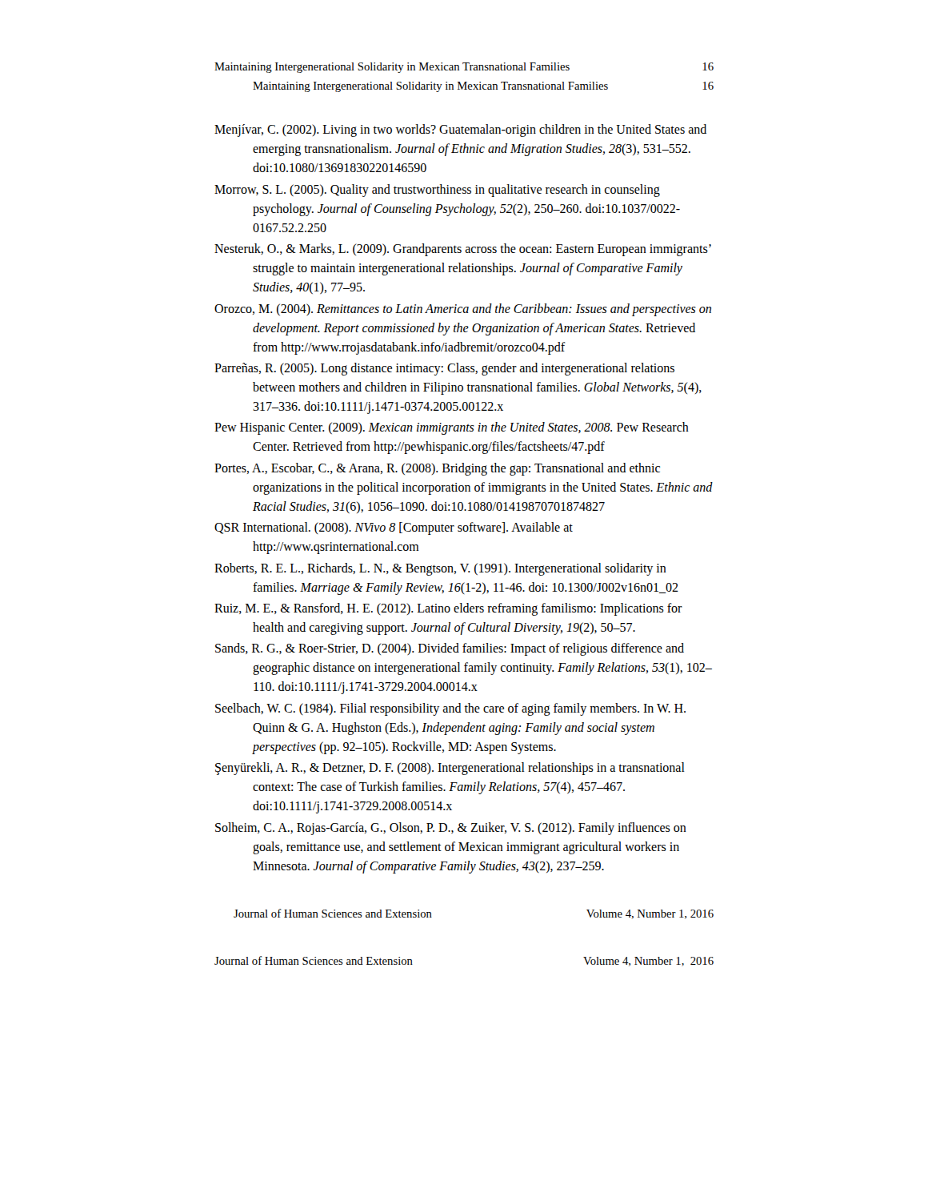Maintaining Intergenerational Solidarity in Mexican Transnational Families 16
Maintaining Intergenerational Solidarity in Mexican Transnational Families 16
Menjívar, C. (2002). Living in two worlds? Guatemalan-origin children in the United States and emerging transnationalism. Journal of Ethnic and Migration Studies, 28(3), 531–552. doi:10.1080/13691830220146590
Morrow, S. L. (2005). Quality and trustworthiness in qualitative research in counseling psychology. Journal of Counseling Psychology, 52(2), 250–260. doi:10.1037/0022-0167.52.2.250
Nesteruk, O., & Marks, L. (2009). Grandparents across the ocean: Eastern European immigrants’ struggle to maintain intergenerational relationships. Journal of Comparative Family Studies, 40(1), 77–95.
Orozco, M. (2004). Remittances to Latin America and the Caribbean: Issues and perspectives on development. Report commissioned by the Organization of American States. Retrieved from http://www.rrojasdatabank.info/iadbremit/orozco04.pdf
Parreñas, R. (2005). Long distance intimacy: Class, gender and intergenerational relations between mothers and children in Filipino transnational families. Global Networks, 5(4), 317–336. doi:10.1111/j.1471-0374.2005.00122.x
Pew Hispanic Center. (2009). Mexican immigrants in the United States, 2008. Pew Research Center. Retrieved from http://pewhispanic.org/files/factsheets/47.pdf
Portes, A., Escobar, C., & Arana, R. (2008). Bridging the gap: Transnational and ethnic organizations in the political incorporation of immigrants in the United States. Ethnic and Racial Studies, 31(6), 1056–1090. doi:10.1080/01419870701874827
QSR International. (2008). NVivo 8 [Computer software]. Available at http://www.qsrinternational.com
Roberts, R. E. L., Richards, L. N., & Bengtson, V. (1991). Intergenerational solidarity in families. Marriage & Family Review, 16(1-2), 11-46. doi: 10.1300/J002v16n01_02
Ruiz, M. E., & Ransford, H. E. (2012). Latino elders reframing familismo: Implications for health and caregiving support. Journal of Cultural Diversity, 19(2), 50–57.
Sands, R. G., & Roer-Strier, D. (2004). Divided families: Impact of religious difference and geographic distance on intergenerational family continuity. Family Relations, 53(1), 102–110. doi:10.1111/j.1741-3729.2004.00014.x
Seelbach, W. C. (1984). Filial responsibility and the care of aging family members. In W. H. Quinn & G. A. Hughston (Eds.), Independent aging: Family and social system perspectives (pp. 92–105). Rockville, MD: Aspen Systems.
Şenyürekli, A. R., & Detzner, D. F. (2008). Intergenerational relationships in a transnational context: The case of Turkish families. Family Relations, 57(4), 457–467. doi:10.1111/j.1741-3729.2008.00514.x
Solheim, C. A., Rojas-García, G., Olson, P. D., & Zuiker, V. S. (2012). Family influences on goals, remittance use, and settlement of Mexican immigrant agricultural workers in Minnesota. Journal of Comparative Family Studies, 43(2), 237–259.
Journal of Human Sciences and Extension Volume 4, Number 1, 2016
Journal of Human Sciences and Extension Volume 4, Number 1, 2016